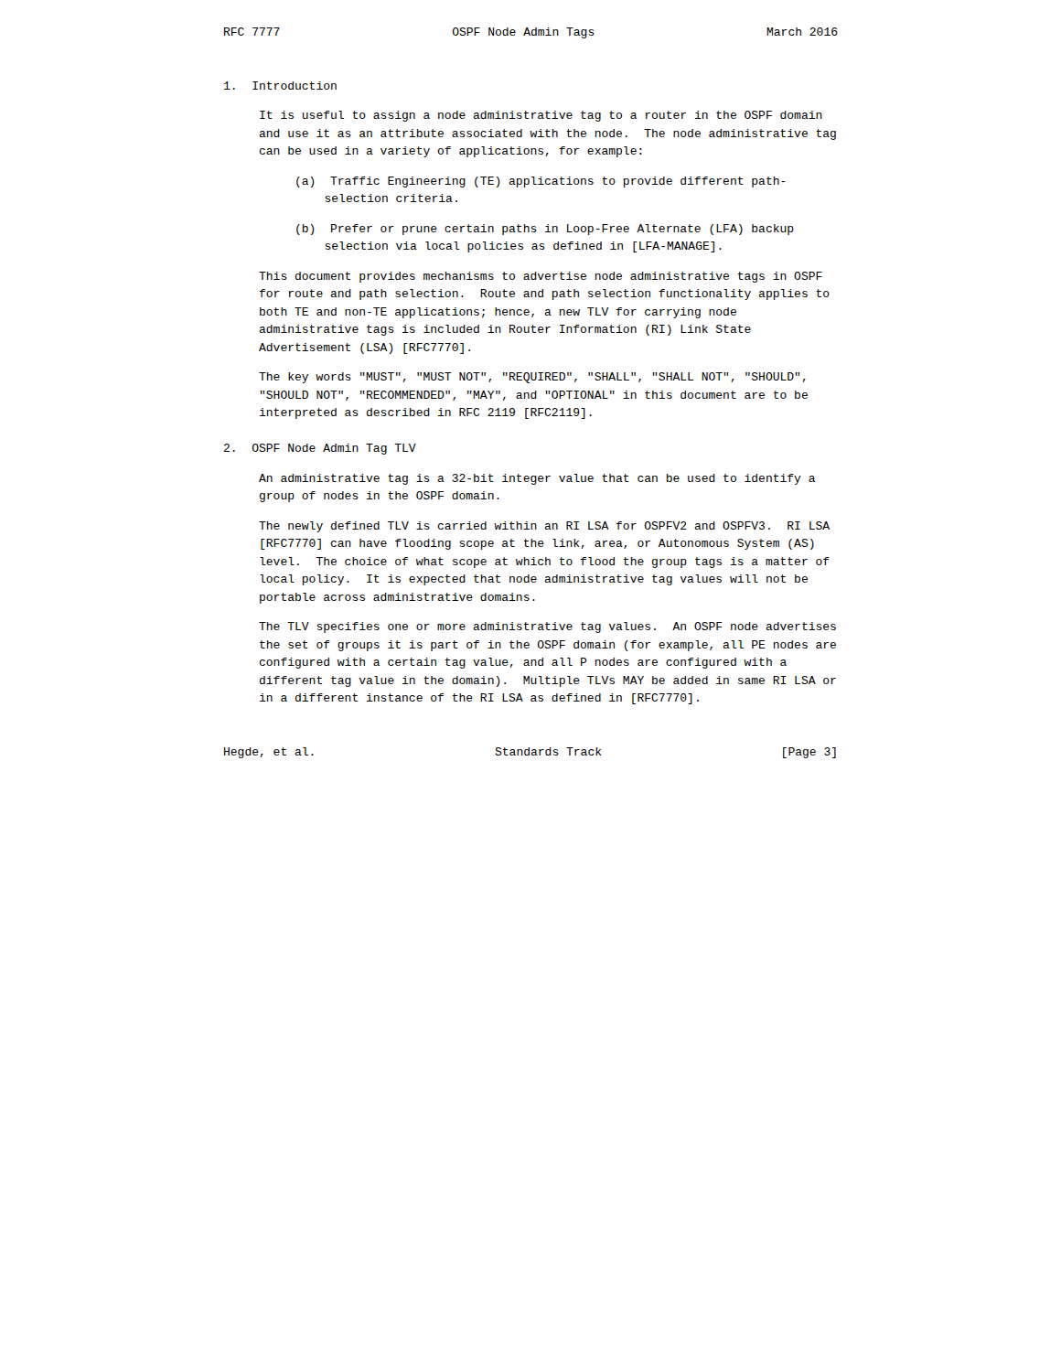RFC 7777 OSPF Node Admin Tags March 2016
1. Introduction
It is useful to assign a node administrative tag to a router in the OSPF domain and use it as an attribute associated with the node. The node administrative tag can be used in a variety of applications, for example:
(a) Traffic Engineering (TE) applications to provide different path-selection criteria.
(b) Prefer or prune certain paths in Loop-Free Alternate (LFA) backup selection via local policies as defined in [LFA-MANAGE].
This document provides mechanisms to advertise node administrative tags in OSPF for route and path selection. Route and path selection functionality applies to both TE and non-TE applications; hence, a new TLV for carrying node administrative tags is included in Router Information (RI) Link State Advertisement (LSA) [RFC7770].
The key words "MUST", "MUST NOT", "REQUIRED", "SHALL", "SHALL NOT", "SHOULD", "SHOULD NOT", "RECOMMENDED", "MAY", and "OPTIONAL" in this document are to be interpreted as described in RFC 2119 [RFC2119].
2. OSPF Node Admin Tag TLV
An administrative tag is a 32-bit integer value that can be used to identify a group of nodes in the OSPF domain.
The newly defined TLV is carried within an RI LSA for OSPFV2 and OSPFV3. RI LSA [RFC7770] can have flooding scope at the link, area, or Autonomous System (AS) level. The choice of what scope at which to flood the group tags is a matter of local policy. It is expected that node administrative tag values will not be portable across administrative domains.
The TLV specifies one or more administrative tag values. An OSPF node advertises the set of groups it is part of in the OSPF domain (for example, all PE nodes are configured with a certain tag value, and all P nodes are configured with a different tag value in the domain). Multiple TLVs MAY be added in same RI LSA or in a different instance of the RI LSA as defined in [RFC7770].
Hegde, et al. Standards Track [Page 3]